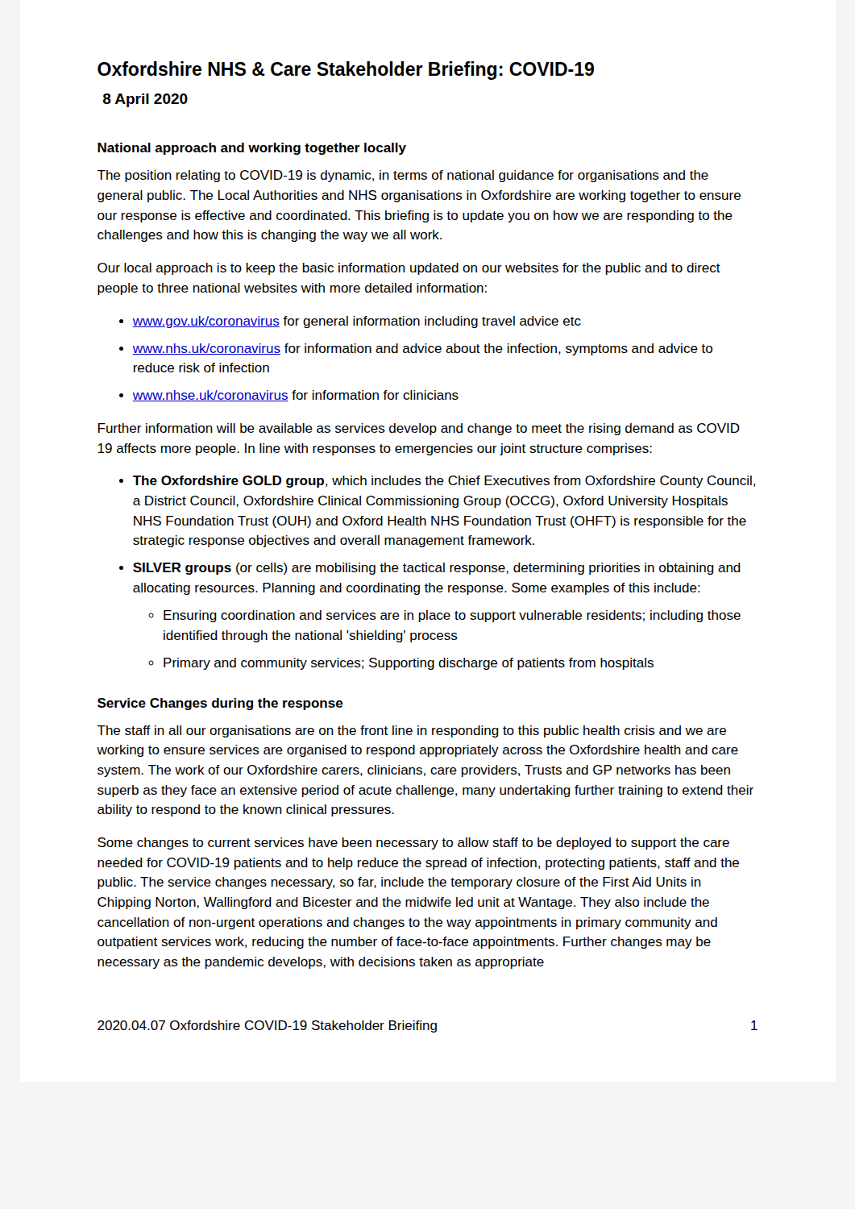Oxfordshire NHS & Care Stakeholder Briefing: COVID-19
8 April 2020
National approach and working together locally
The position relating to COVID-19 is dynamic, in terms of national guidance for organisations and the general public. The Local Authorities and NHS organisations in Oxfordshire are working together to ensure our response is effective and coordinated. This briefing is to update you on how we are responding to the challenges and how this is changing the way we all work.
Our local approach is to keep the basic information updated on our websites for the public and to direct people to three national websites with more detailed information:
www.gov.uk/coronavirus for general information including travel advice etc
www.nhs.uk/coronavirus for information and advice about the infection, symptoms and advice to reduce risk of infection
www.nhse.uk/coronavirus for information for clinicians
Further information will be available as services develop and change to meet the rising demand as COVID 19 affects more people. In line with responses to emergencies our joint structure comprises:
The Oxfordshire GOLD group, which includes the Chief Executives from Oxfordshire County Council, a District Council, Oxfordshire Clinical Commissioning Group (OCCG), Oxford University Hospitals NHS Foundation Trust (OUH) and Oxford Health NHS Foundation Trust (OHFT) is responsible for the strategic response objectives and overall management framework.
SILVER groups (or cells) are mobilising the tactical response, determining priorities in obtaining and allocating resources. Planning and coordinating the response. Some examples of this include:
Ensuring coordination and services are in place to support vulnerable residents; including those identified through the national 'shielding' process
Primary and community services; Supporting discharge of patients from hospitals
Service Changes during the response
The staff in all our organisations are on the front line in responding to this public health crisis and we are working to ensure services are organised to respond appropriately across the Oxfordshire health and care system. The work of our Oxfordshire carers, clinicians, care providers, Trusts and GP networks has been superb as they face an extensive period of acute challenge, many undertaking further training to extend their ability to respond to the known clinical pressures.
Some changes to current services have been necessary to allow staff to be deployed to support the care needed for COVID-19 patients and to help reduce the spread of infection, protecting patients, staff and the public. The service changes necessary, so far, include the temporary closure of the First Aid Units in Chipping Norton, Wallingford and Bicester and the midwife led unit at Wantage. They also include the cancellation of non-urgent operations and changes to the way appointments in primary community and outpatient services work, reducing the number of face-to-face appointments. Further changes may be necessary as the pandemic develops, with decisions taken as appropriate
2020.04.07 Oxfordshire COVID-19 Stakeholder Brieifing 1